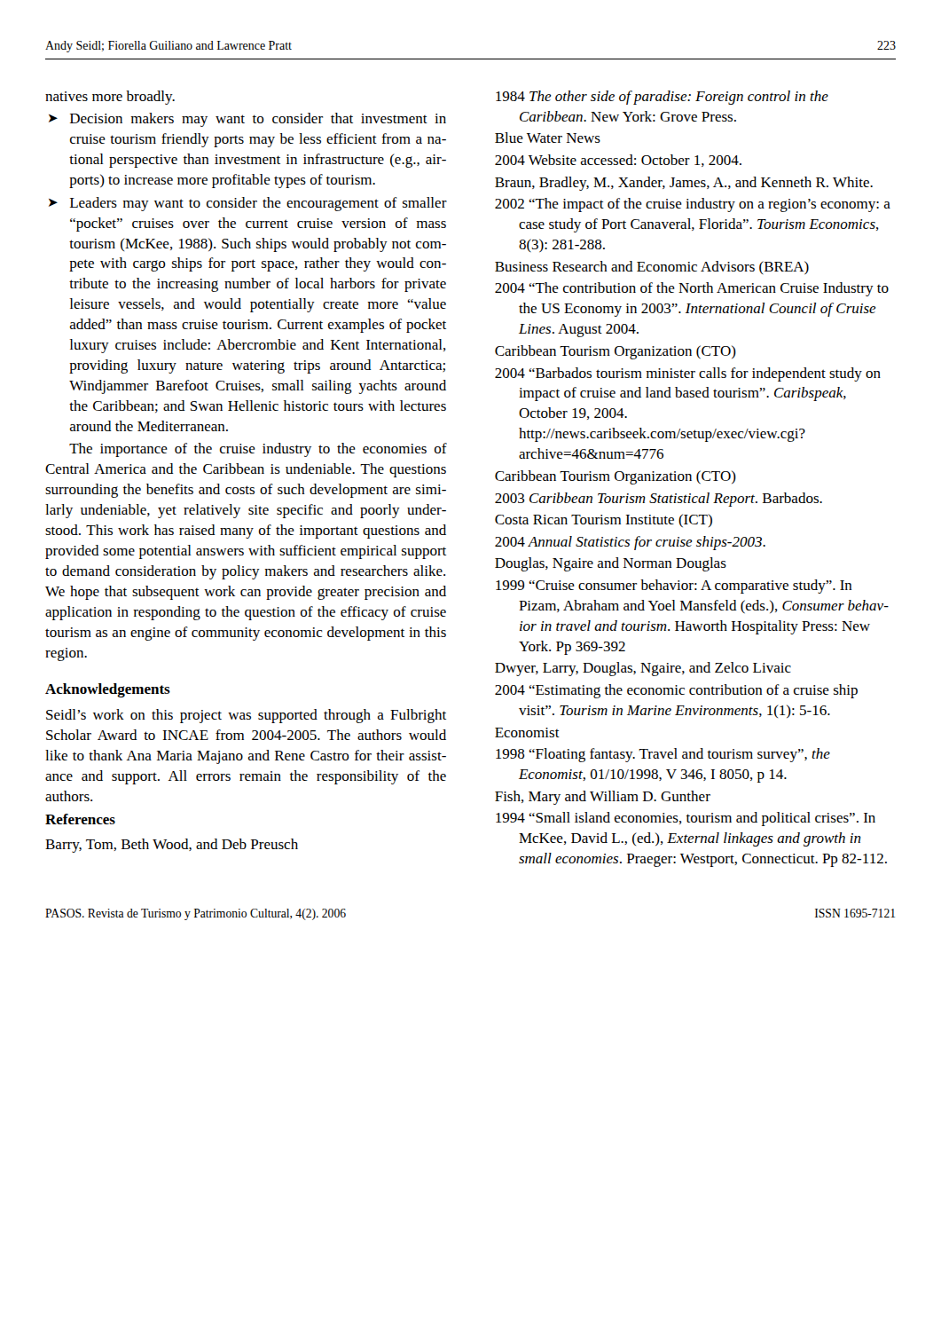Andy Seidl; Fiorella Guiliano and Lawrence Pratt 223
natives more broadly.
Decision makers may want to consider that investment in cruise tourism friendly ports may be less efficient from a national perspective than investment in infrastructure (e.g., airports) to increase more profitable types of tourism.
Leaders may want to consider the encouragement of smaller “pocket” cruises over the current cruise version of mass tourism (McKee, 1988). Such ships would probably not compete with cargo ships for port space, rather they would contribute to the increasing number of local harbors for private leisure vessels, and would potentially create more “value added” than mass cruise tourism. Current examples of pocket luxury cruises include: Abercrombie and Kent International, providing luxury nature watering trips around Antarctica; Windjammer Barefoot Cruises, small sailing yachts around the Caribbean; and Swan Hellenic historic tours with lectures around the Mediterranean.
The importance of the cruise industry to the economies of Central America and the Caribbean is undeniable. The questions surrounding the benefits and costs of such development are similarly undeniable, yet relatively site specific and poorly understood. This work has raised many of the important questions and provided some potential answers with sufficient empirical support to demand consideration by policy makers and researchers alike. We hope that subsequent work can provide greater precision and application in responding to the question of the efficacy of cruise tourism as an engine of community economic development in this region.
Acknowledgements
Seidl’s work on this project was supported through a Fulbright Scholar Award to INCAE from 2004-2005. The authors would like to thank Ana Maria Majano and Rene Castro for their assistance and support. All errors remain the responsibility of the authors.
References
Barry, Tom, Beth Wood, and Deb Preusch
1984 The other side of paradise: Foreign control in the Caribbean. New York: Grove Press.
Blue Water News
2004 Website accessed: October 1, 2004.
Braun, Bradley, M., Xander, James, A., and Kenneth R. White.
2002 “The impact of the cruise industry on a region’s economy: a case study of Port Canaveral, Florida”. Tourism Economics, 8(3): 281-288.
Business Research and Economic Advisors (BREA)
2004 “The contribution of the North American Cruise Industry to the US Economy in 2003”. International Council of Cruise Lines. August 2004.
Caribbean Tourism Organization (CTO)
2004 “Barbados tourism minister calls for independent study on impact of cruise and land based tourism”. Caribspeak, October 19, 2004. http://news.caribseek.com/setup/exec/view.cgi?archive=46&num=4776
Caribbean Tourism Organization (CTO)
2003 Caribbean Tourism Statistical Report. Barbados.
Costa Rican Tourism Institute (ICT)
2004 Annual Statistics for cruise ships-2003.
Douglas, Ngaire and Norman Douglas
1999 “Cruise consumer behavior: A comparative study”. In Pizam, Abraham and Yoel Mansfeld (eds.), Consumer behavior in travel and tourism. Haworth Hospitality Press: New York. Pp 369-392
Dwyer, Larry, Douglas, Ngaire, and Zelco Livaic
2004 “Estimating the economic contribution of a cruise ship visit”. Tourism in Marine Environments, 1(1): 5-16.
Economist
1998 “Floating fantasy. Travel and tourism survey”, the Economist, 01/10/1998, V 346, I 8050, p 14.
Fish, Mary and William D. Gunther
1994 “Small island economies, tourism and political crises”. In McKee, David L., (ed.), External linkages and growth in small economies. Praeger: Westport, Connecticut. Pp 82-112.
PASOS. Revista de Turismo y Patrimonio Cultural, 4(2). 2006 ISSN 1695-7121